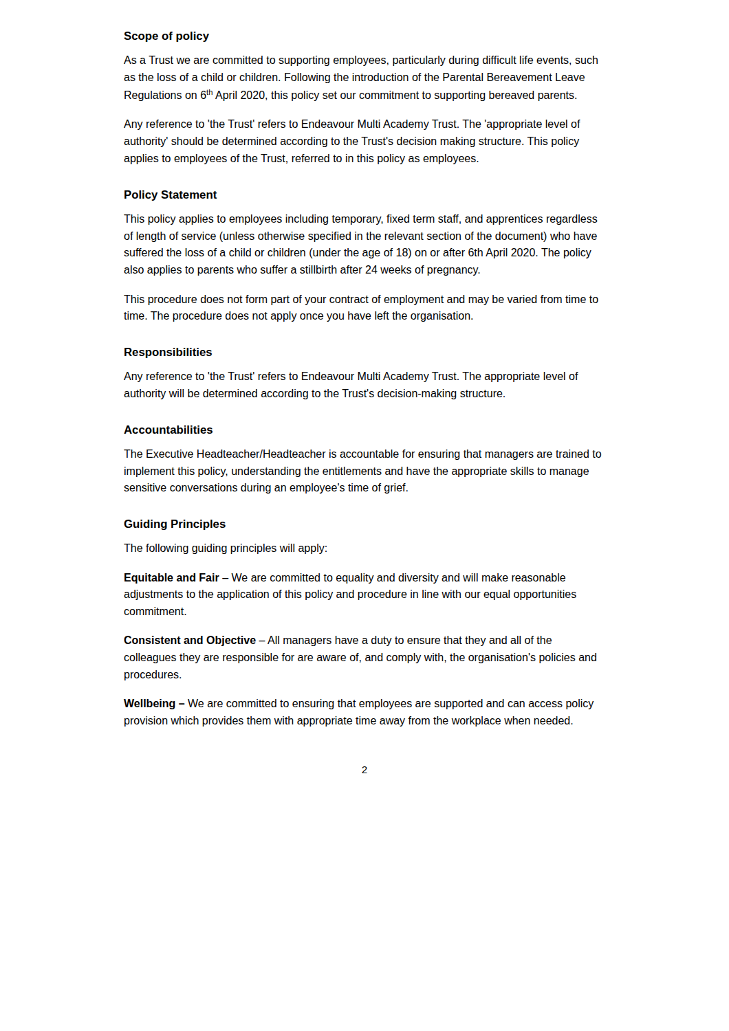Scope of policy
As a Trust we are committed to supporting employees, particularly during difficult life events, such as the loss of a child or children. Following the introduction of the Parental Bereavement Leave Regulations on 6th April 2020, this policy set our commitment to supporting bereaved parents.
Any reference to 'the Trust' refers to Endeavour Multi Academy Trust. The 'appropriate level of authority' should be determined according to the Trust's decision making structure. This policy applies to employees of the Trust, referred to in this policy as employees.
Policy Statement
This policy applies to employees including temporary, fixed term staff, and apprentices regardless of length of service (unless otherwise specified in the relevant section of the document) who have suffered the loss of a child or children (under the age of 18) on or after 6th April 2020. The policy also applies to parents who suffer a stillbirth after 24 weeks of pregnancy.
This procedure does not form part of your contract of employment and may be varied from time to time. The procedure does not apply once you have left the organisation.
Responsibilities
Any reference to 'the Trust' refers to Endeavour Multi Academy Trust. The appropriate level of authority will be determined according to the Trust's decision-making structure.
Accountabilities
The Executive Headteacher/Headteacher is accountable for ensuring that managers are trained to implement this policy, understanding the entitlements and have the appropriate skills to manage sensitive conversations during an employee's time of grief.
Guiding Principles
The following guiding principles will apply:
Equitable and Fair – We are committed to equality and diversity and will make reasonable adjustments to the application of this policy and procedure in line with our equal opportunities commitment.
Consistent and Objective – All managers have a duty to ensure that they and all of the colleagues they are responsible for are aware of, and comply with, the organisation's policies and procedures.
Wellbeing – We are committed to ensuring that employees are supported and can access policy provision which provides them with appropriate time away from the workplace when needed.
2